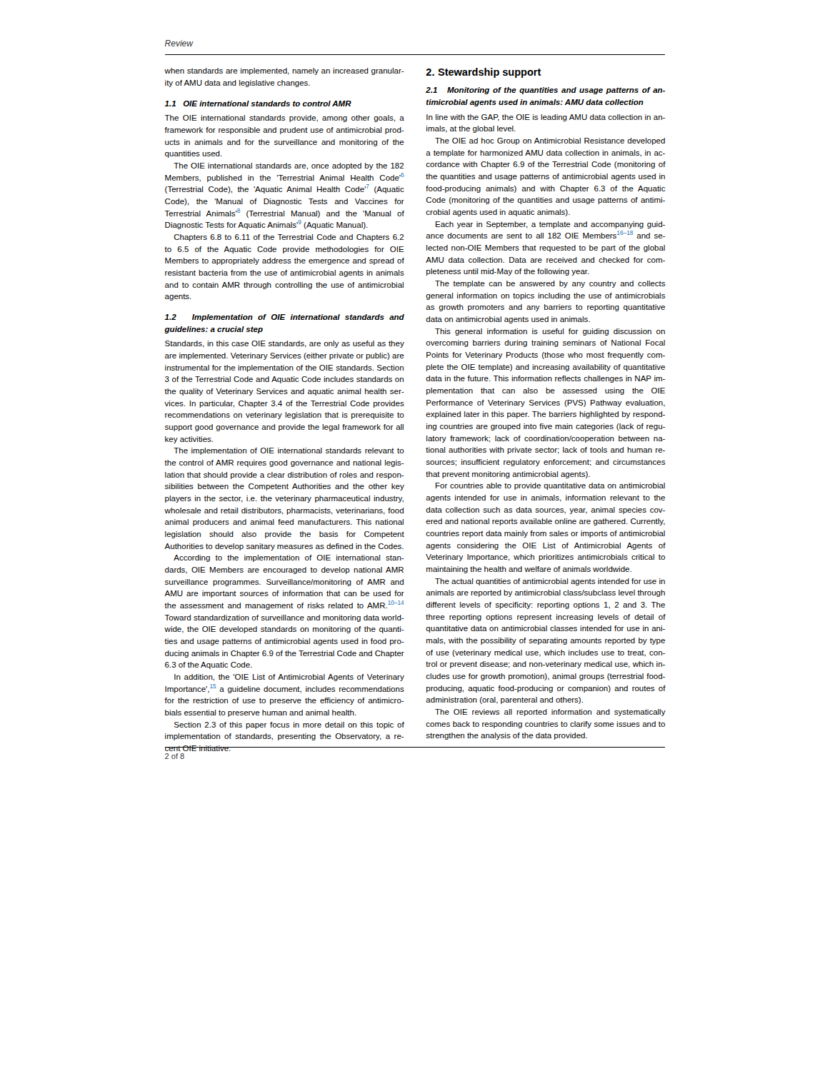Review
when standards are implemented, namely an increased granularity of AMU data and legislative changes.
1.1 OIE international standards to control AMR
The OIE international standards provide, among other goals, a framework for responsible and prudent use of antimicrobial products in animals and for the surveillance and monitoring of the quantities used.
The OIE international standards are, once adopted by the 182 Members, published in the 'Terrestrial Animal Health Code'6 (Terrestrial Code), the 'Aquatic Animal Health Code'7 (Aquatic Code), the 'Manual of Diagnostic Tests and Vaccines for Terrestrial Animals'8 (Terrestrial Manual) and the 'Manual of Diagnostic Tests for Aquatic Animals'9 (Aquatic Manual).
Chapters 6.8 to 6.11 of the Terrestrial Code and Chapters 6.2 to 6.5 of the Aquatic Code provide methodologies for OIE Members to appropriately address the emergence and spread of resistant bacteria from the use of antimicrobial agents in animals and to contain AMR through controlling the use of antimicrobial agents.
1.2 Implementation of OIE international standards and guidelines: a crucial step
Standards, in this case OIE standards, are only as useful as they are implemented. Veterinary Services (either private or public) are instrumental for the implementation of the OIE standards. Section 3 of the Terrestrial Code and Aquatic Code includes standards on the quality of Veterinary Services and aquatic animal health services. In particular, Chapter 3.4 of the Terrestrial Code provides recommendations on veterinary legislation that is prerequisite to support good governance and provide the legal framework for all key activities.
The implementation of OIE international standards relevant to the control of AMR requires good governance and national legislation that should provide a clear distribution of roles and responsibilities between the Competent Authorities and the other key players in the sector, i.e. the veterinary pharmaceutical industry, wholesale and retail distributors, pharmacists, veterinarians, food animal producers and animal feed manufacturers. This national legislation should also provide the basis for Competent Authorities to develop sanitary measures as defined in the Codes.
According to the implementation of OIE international standards, OIE Members are encouraged to develop national AMR surveillance programmes. Surveillance/monitoring of AMR and AMU are important sources of information that can be used for the assessment and management of risks related to AMR.10–14 Toward standardization of surveillance and monitoring data worldwide, the OIE developed standards on monitoring of the quantities and usage patterns of antimicrobial agents used in food producing animals in Chapter 6.9 of the Terrestrial Code and Chapter 6.3 of the Aquatic Code.
In addition, the 'OIE List of Antimicrobial Agents of Veterinary Importance',15 a guideline document, includes recommendations for the restriction of use to preserve the efficiency of antimicrobials essential to preserve human and animal health.
Section 2.3 of this paper focus in more detail on this topic of implementation of standards, presenting the Observatory, a recent OIE initiative.
2. Stewardship support
2.1 Monitoring of the quantities and usage patterns of antimicrobial agents used in animals: AMU data collection
In line with the GAP, the OIE is leading AMU data collection in animals, at the global level.
The OIE ad hoc Group on Antimicrobial Resistance developed a template for harmonized AMU data collection in animals, in accordance with Chapter 6.9 of the Terrestrial Code (monitoring of the quantities and usage patterns of antimicrobial agents used in food-producing animals) and with Chapter 6.3 of the Aquatic Code (monitoring of the quantities and usage patterns of antimicrobial agents used in aquatic animals).
Each year in September, a template and accompanying guidance documents are sent to all 182 OIE Members16–18 and selected non-OIE Members that requested to be part of the global AMU data collection. Data are received and checked for completeness until mid-May of the following year.
The template can be answered by any country and collects general information on topics including the use of antimicrobials as growth promoters and any barriers to reporting quantitative data on antimicrobial agents used in animals.
This general information is useful for guiding discussion on overcoming barriers during training seminars of National Focal Points for Veterinary Products (those who most frequently complete the OIE template) and increasing availability of quantitative data in the future. This information reflects challenges in NAP implementation that can also be assessed using the OIE Performance of Veterinary Services (PVS) Pathway evaluation, explained later in this paper. The barriers highlighted by responding countries are grouped into five main categories (lack of regulatory framework; lack of coordination/cooperation between national authorities with private sector; lack of tools and human resources; insufficient regulatory enforcement; and circumstances that prevent monitoring antimicrobial agents).
For countries able to provide quantitative data on antimicrobial agents intended for use in animals, information relevant to the data collection such as data sources, year, animal species covered and national reports available online are gathered. Currently, countries report data mainly from sales or imports of antimicrobial agents considering the OIE List of Antimicrobial Agents of Veterinary Importance, which prioritizes antimicrobials critical to maintaining the health and welfare of animals worldwide.
The actual quantities of antimicrobial agents intended for use in animals are reported by antimicrobial class/subclass level through different levels of specificity: reporting options 1, 2 and 3. The three reporting options represent increasing levels of detail of quantitative data on antimicrobial classes intended for use in animals, with the possibility of separating amounts reported by type of use (veterinary medical use, which includes use to treat, control or prevent disease; and non-veterinary medical use, which includes use for growth promotion), animal groups (terrestrial food-producing, aquatic food-producing or companion) and routes of administration (oral, parenteral and others).
The OIE reviews all reported information and systematically comes back to responding countries to clarify some issues and to strengthen the analysis of the data provided.
2 of 8